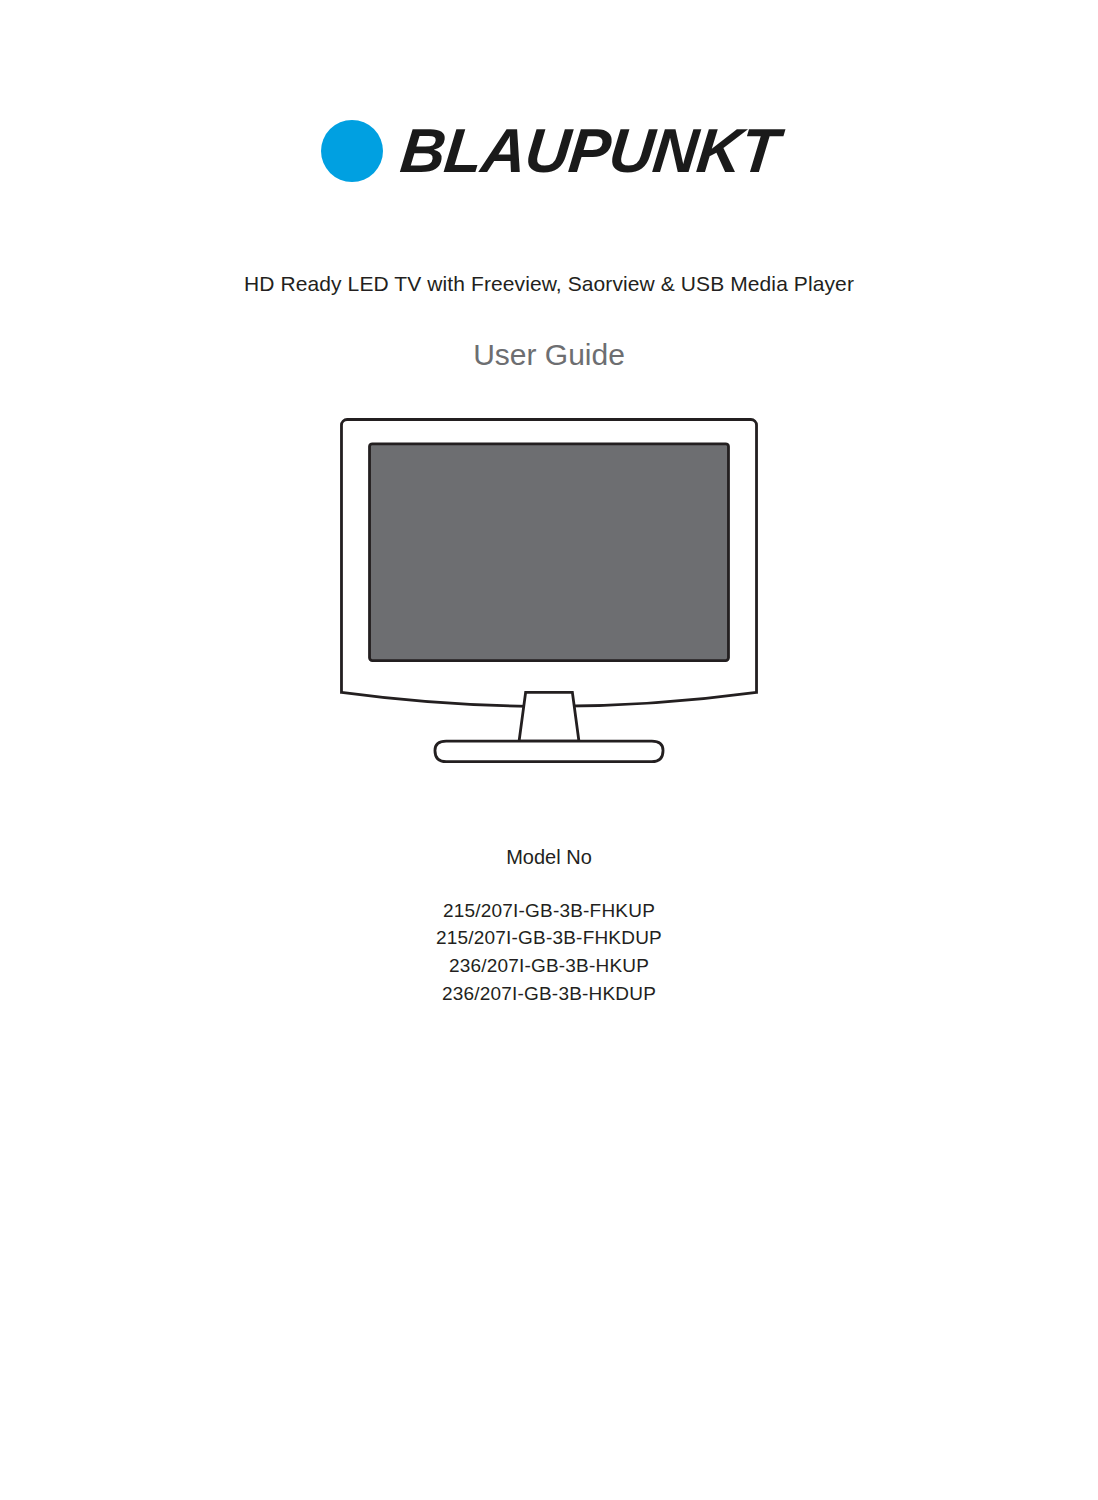BLAUPUNKT
HD Ready LED TV with Freeview, Saorview & USB Media Player
User Guide
Model No
215/207I-GB-3B-FHKUP 215/207I-GB-3B-FHKDUP 236/207I-GB-3B-HKUP 236/207I-GB-3B-HKDUP